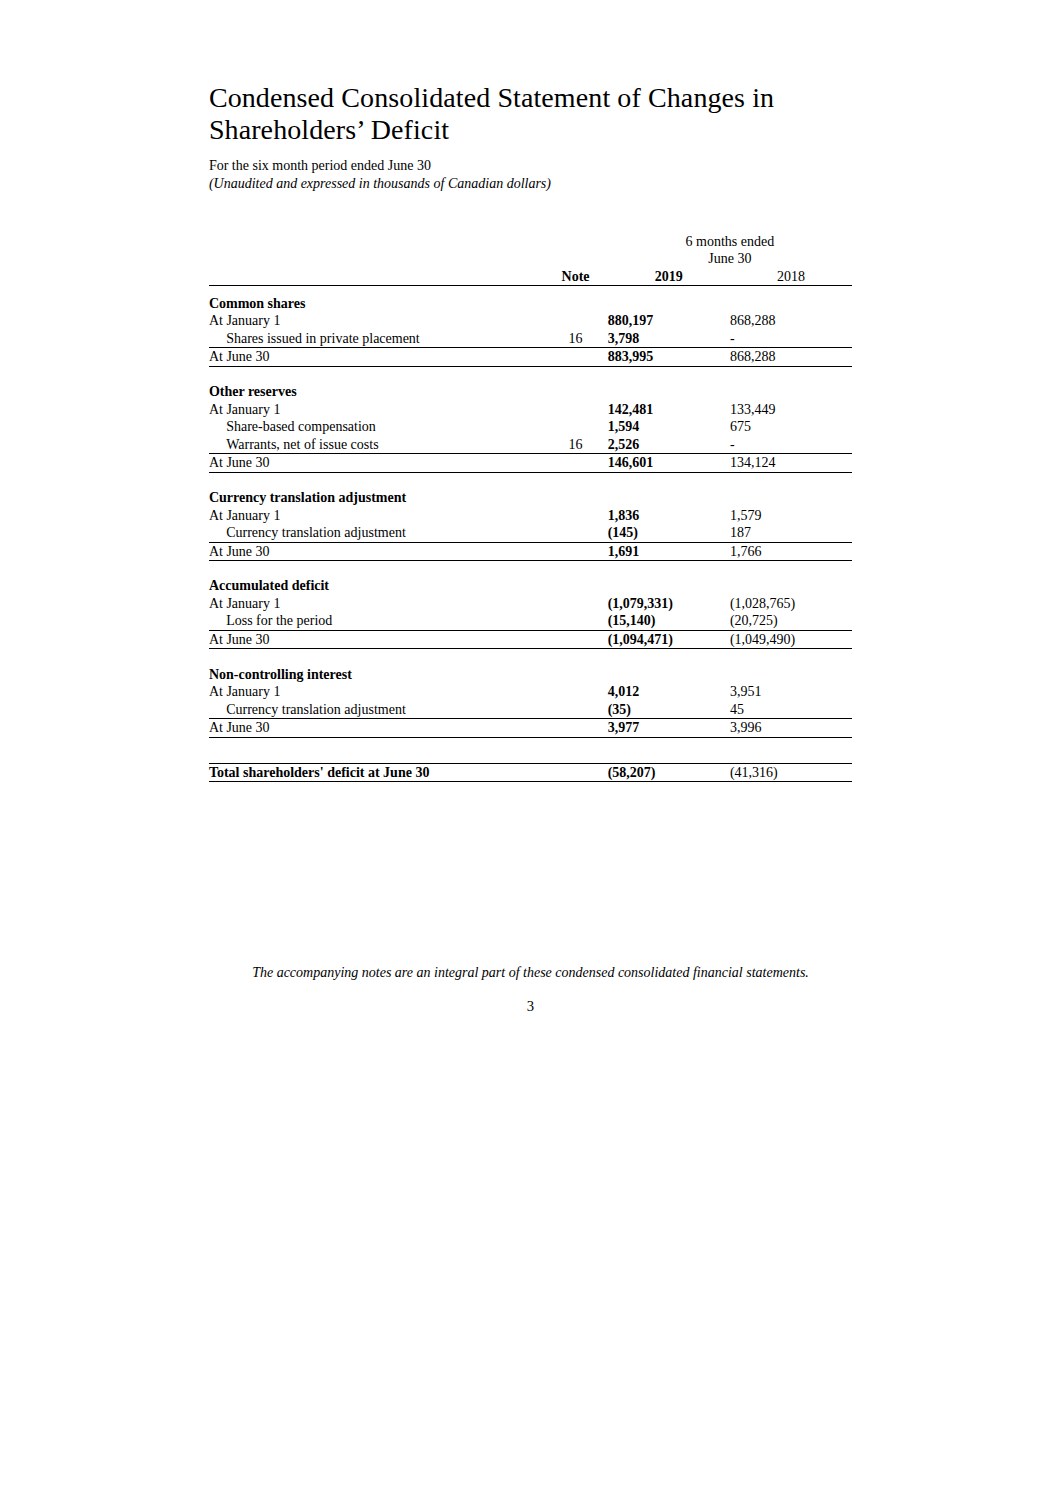Condensed Consolidated Statement of Changes in
Shareholders’ Deficit
For the six month period ended June 30
(Unaudited and expressed in thousands of Canadian dollars)
| | | 6 months ended |
| | | June 30 |
| | Note | 2019 | 2018 |
| Common shares | | | |
| At January 1 | | 880,197 | 868,288 |
| Shares issued in private placement | 16 | 3,798 | - |
| At June 30 | | 883,995 | 868,288 |
| Other reserves | | | |
| At January 1 | | 142,481 | 133,449 |
| Share-based compensation | | 1,594 | 675 |
| Warrants, net of issue costs | 16 | 2,526 | - |
| At June 30 | | 146,601 | 134,124 |
| Currency translation adjustment | | | |
| At January 1 | | 1,836 | 1,579 |
| Currency translation adjustment | | (145) | 187 |
| At June 30 | | 1,691 | 1,766 |
| Accumulated deficit | | | |
| At January 1 | | (1,079,331) | (1,028,765) |
| Loss for the period | | (15,140) | (20,725) |
| At June 30 | | (1,094,471) | (1,049,490) |
| Non-controlling interest | | | |
| At January 1 | | 4,012 | 3,951 |
| Currency translation adjustment | | (35) | 45 |
| At June 30 | | 3,977 | 3,996 |
| Total shareholders' deficit at June 30 | | (58,207) | (41,316) |
The accompanying notes are an integral part of these condensed consolidated financial statements.
3